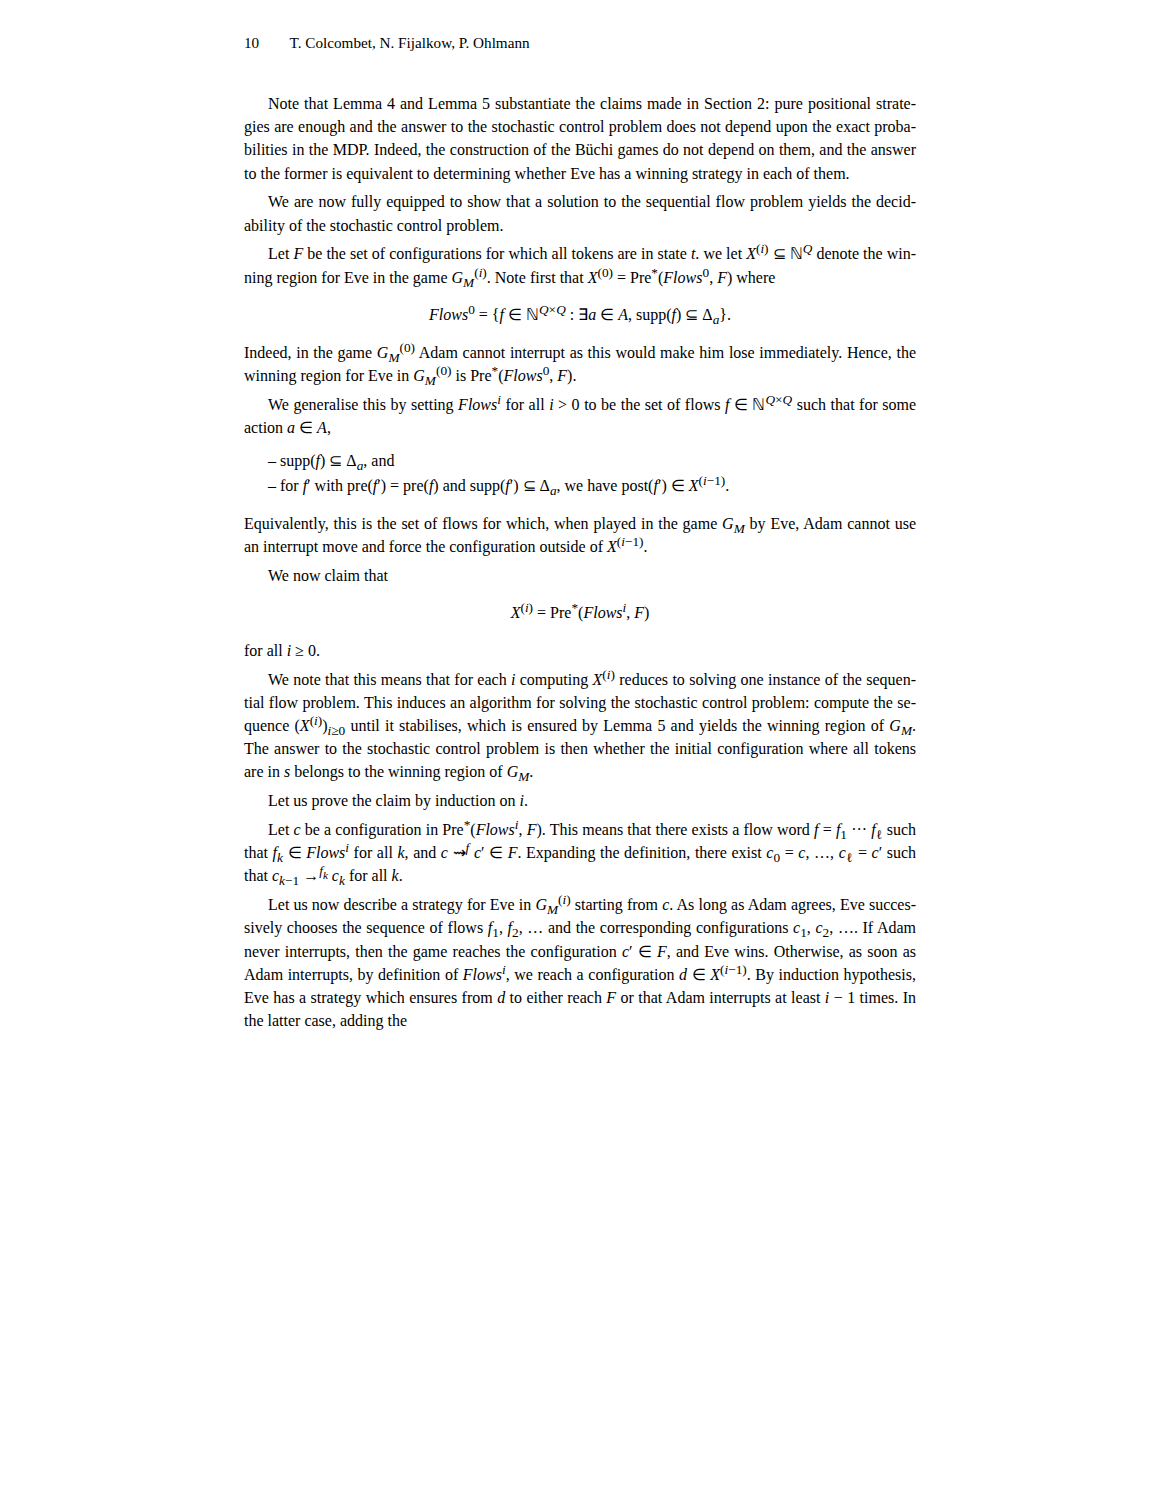10 T. Colcombet, N. Fijalkow, P. Ohlmann
Note that Lemma 4 and Lemma 5 substantiate the claims made in Section 2: pure positional strategies are enough and the answer to the stochastic control problem does not depend upon the exact probabilities in the MDP. Indeed, the construction of the Büchi games do not depend on them, and the answer to the former is equivalent to determining whether Eve has a winning strategy in each of them.
We are now fully equipped to show that a solution to the sequential flow problem yields the decidability of the stochastic control problem.
Let F be the set of configurations for which all tokens are in state t. we let X(i) ⊆ ℕQ denote the winning region for Eve in the game GM(i). Note first that X(0) = Pre*(Flows0, F) where
Flows0 = {f ∈ ℕQ×Q : ∃a ∈ A, supp(f) ⊆ Δa}.
Indeed, in the game GM(0) Adam cannot interrupt as this would make him lose immediately. Hence, the winning region for Eve in GM(0) is Pre*(Flows0, F).
We generalise this by setting Flowsi for all i > 0 to be the set of flows f ∈ ℕQ×Q such that for some action a ∈ A,
supp(f) ⊆ Δa, and
for f′ with pre(f′) = pre(f) and supp(f′) ⊆ Δa, we have post(f′) ∈ X(i−1).
Equivalently, this is the set of flows for which, when played in the game GM by Eve, Adam cannot use an interrupt move and force the configuration outside of X(i−1).
We now claim that
X(i) = Pre*(Flowsi, F)
for all i ≥ 0.
We note that this means that for each i computing X(i) reduces to solving one instance of the sequential flow problem. This induces an algorithm for solving the stochastic control problem: compute the sequence (X(i))i≥0 until it stabilises, which is ensured by Lemma 5 and yields the winning region of GM. The answer to the stochastic control problem is then whether the initial configuration where all tokens are in s belongs to the winning region of GM.
Let us prove the claim by induction on i.
Let c be a configuration in Pre*(Flowsi, F). This means that there exists a flow word f = f1 ··· fℓ such that fk ∈ Flowsi for all k, and c ⇝f c′ ∈ F. Expanding the definition, there exist c0 = c, …, cℓ = c′ such that ck−1 →fk ck for all k.
Let us now describe a strategy for Eve in GM(i) starting from c. As long as Adam agrees, Eve successively chooses the sequence of flows f1, f2, … and the corresponding configurations c1, c2, …. If Adam never interrupts, then the game reaches the configuration c′ ∈ F, and Eve wins. Otherwise, as soon as Adam interrupts, by definition of Flowsi, we reach a configuration d ∈ X(i−1). By induction hypothesis, Eve has a strategy which ensures from d to either reach F or that Adam interrupts at least i − 1 times. In the latter case, adding the